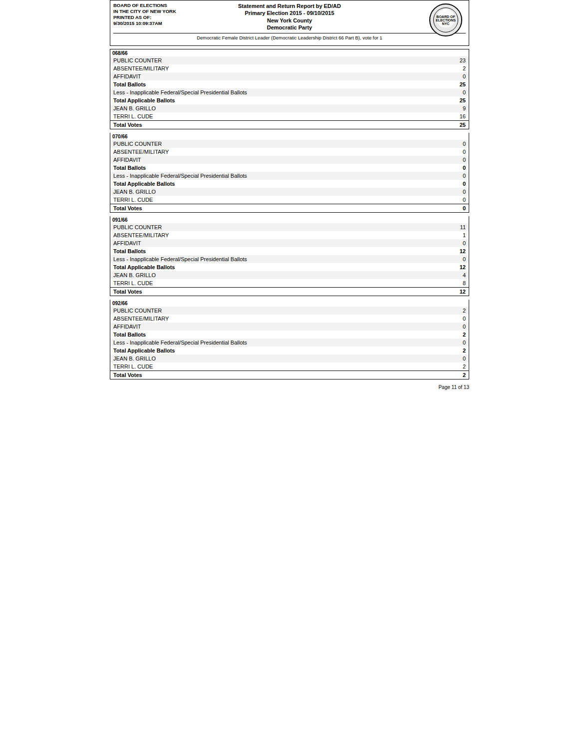BOARD OF ELECTIONS
IN THE CITY OF NEW YORK
PRINTED AS OF:
9/30/2015 10:09:37AM
Statement and Return Report by ED/AD
Primary Election 2015 - 09/10/2015
New York County
Democratic Party
BOARD OF
ELECTIONS
NYC
Democratic Female District Leader (Democratic Leadership District 66 Part B), vote for 1
068/66
| PUBLIC COUNTER | 23 |
| ABSENTEE/MILITARY | 2 |
| AFFIDAVIT | 0 |
| Total Ballots | 25 |
| Less - Inapplicable Federal/Special Presidential Ballots | 0 |
| Total Applicable Ballots | 25 |
| JEAN B. GRILLO | 9 |
| TERRI L. CUDE | 16 |
| Total Votes | 25 |
070/66
| PUBLIC COUNTER | 0 |
| ABSENTEE/MILITARY | 0 |
| AFFIDAVIT | 0 |
| Total Ballots | 0 |
| Less - Inapplicable Federal/Special Presidential Ballots | 0 |
| Total Applicable Ballots | 0 |
| JEAN B. GRILLO | 0 |
| TERRI L. CUDE | 0 |
| Total Votes | 0 |
091/66
| PUBLIC COUNTER | 11 |
| ABSENTEE/MILITARY | 1 |
| AFFIDAVIT | 0 |
| Total Ballots | 12 |
| Less - Inapplicable Federal/Special Presidential Ballots | 0 |
| Total Applicable Ballots | 12 |
| JEAN B. GRILLO | 4 |
| TERRI L. CUDE | 8 |
| Total Votes | 12 |
092/66
| PUBLIC COUNTER | 2 |
| ABSENTEE/MILITARY | 0 |
| AFFIDAVIT | 0 |
| Total Ballots | 2 |
| Less - Inapplicable Federal/Special Presidential Ballots | 0 |
| Total Applicable Ballots | 2 |
| JEAN B. GRILLO | 0 |
| TERRI L. CUDE | 2 |
| Total Votes | 2 |
Page 11 of 13